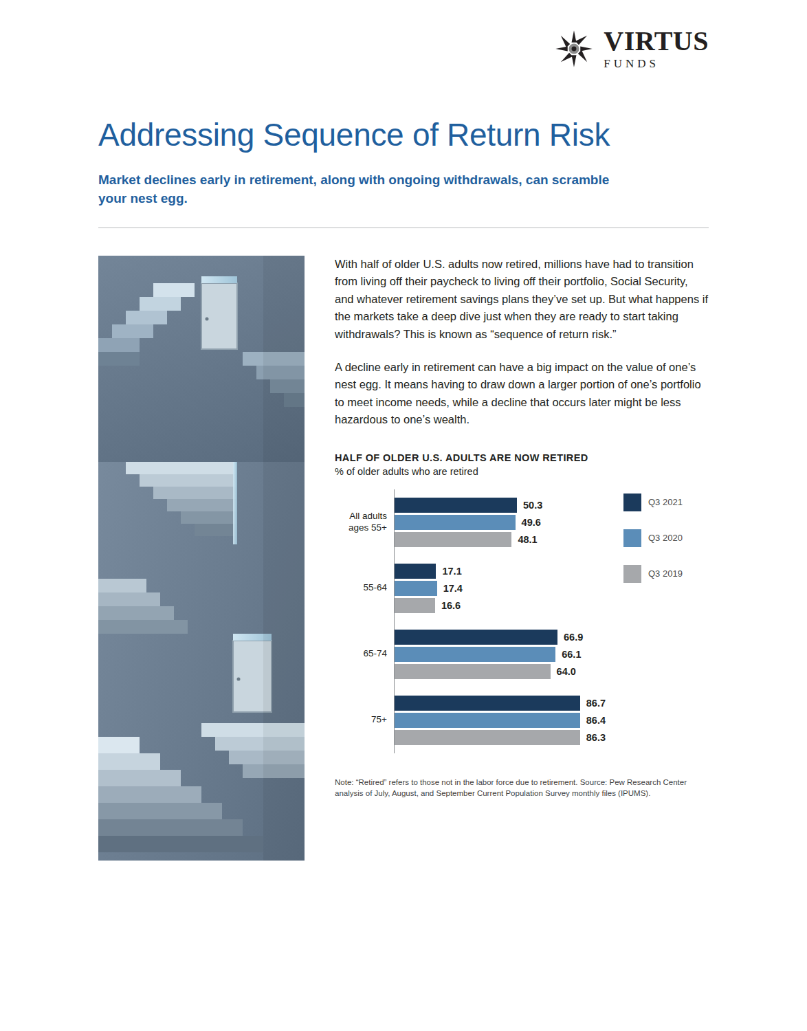VIRTUS
FUNDS
Addressing Sequence of Return Risk
Market declines early in retirement, along with ongoing withdrawals, can scramble your nest egg.
With half of older U.S. adults now retired, millions have had to transition from living off their paycheck to living off their portfolio, Social Security, and whatever retirement savings plans they’ve set up. But what happens if the markets take a deep dive just when they are ready to start taking withdrawals? This is known as “sequence of return risk.”
A decline early in retirement can have a big impact on the value of one’s nest egg. It means having to draw down a larger portion of one’s portfolio to meet income needs, while a decline that occurs later might be less hazardous to one’s wealth.
Half of older U.S. adults are now retired
% of older adults who are retired
All adults
ages 55+
55-64
65-74
75+
50.3
49.6
48.1
17.1
17.4
16.6
66.9
66.1
64.0
86.7
86.4
86.3
Q3 2021
Q3 2020
Q3 2019
Note: “Retired” refers to those not in the labor force due to retirement. Source: Pew Research Center analysis of July, August, and September Current Population Survey monthly files (IPUMS).